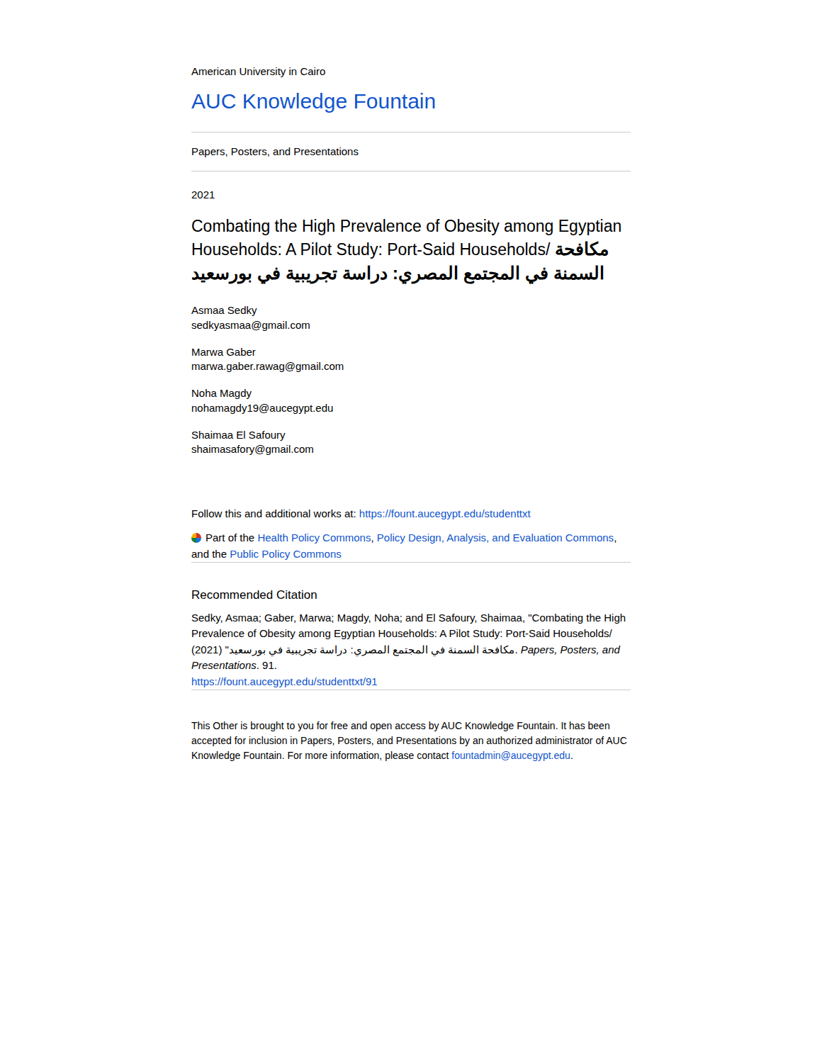American University in Cairo
AUC Knowledge Fountain
Papers, Posters, and Presentations
2021
Combating the High Prevalence of Obesity among Egyptian Households: A Pilot Study: Port-Said Households/ مكافحة السمنة في المجتمع المصري: دراسة تجريبية في بورسعيد
Asmaa Sedky sedkyasmaa@gmail.com
Marwa Gaber marwa.gaber.rawag@gmail.com
Noha Magdy nohamagdy19@aucegypt.edu
Shaimaa El Safoury shaimasafory@gmail.com
Follow this and additional works at: https://fount.aucegypt.edu/studenttxt
Part of the Health Policy Commons, Policy Design, Analysis, and Evaluation Commons, and the Public Policy Commons
Recommended Citation
Sedky, Asmaa; Gaber, Marwa; Magdy, Noha; and El Safoury, Shaimaa, "Combating the High Prevalence of Obesity among Egyptian Households: A Pilot Study: Port-Said Households/ مكافحة السمنة في المجتمع المصري: دراسة تجريبية في بورسعيد" (2021). Papers, Posters, and Presentations. 91.
https://fount.aucegypt.edu/studenttxt/91
This Other is brought to you for free and open access by AUC Knowledge Fountain. It has been accepted for inclusion in Papers, Posters, and Presentations by an authorized administrator of AUC Knowledge Fountain. For more information, please contact fountadmin@aucegypt.edu.